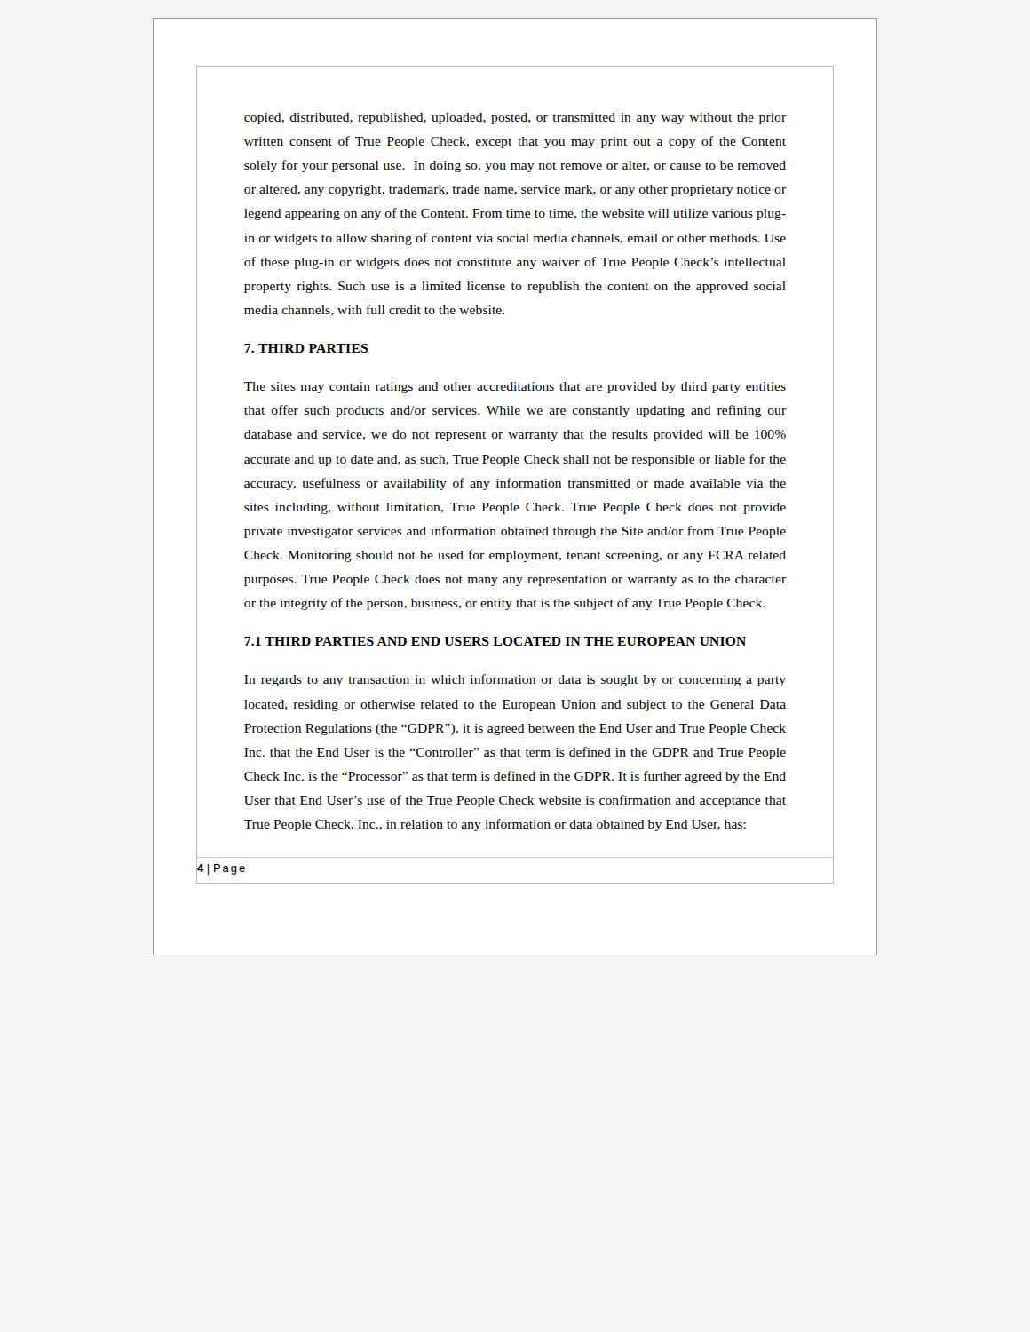copied, distributed, republished, uploaded, posted, or transmitted in any way without the prior written consent of True People Check, except that you may print out a copy of the Content solely for your personal use. In doing so, you may not remove or alter, or cause to be removed or altered, any copyright, trademark, trade name, service mark, or any other proprietary notice or legend appearing on any of the Content. From time to time, the website will utilize various plug-in or widgets to allow sharing of content via social media channels, email or other methods. Use of these plug-in or widgets does not constitute any waiver of True People Check’s intellectual property rights. Such use is a limited license to republish the content on the approved social media channels, with full credit to the website.
7. THIRD PARTIES
The sites may contain ratings and other accreditations that are provided by third party entities that offer such products and/or services. While we are constantly updating and refining our database and service, we do not represent or warranty that the results provided will be 100% accurate and up to date and, as such, True People Check shall not be responsible or liable for the accuracy, usefulness or availability of any information transmitted or made available via the sites including, without limitation, True People Check. True People Check does not provide private investigator services and information obtained through the Site and/or from True People Check. Monitoring should not be used for employment, tenant screening, or any FCRA related purposes. True People Check does not many any representation or warranty as to the character or the integrity of the person, business, or entity that is the subject of any True People Check.
7.1 THIRD PARTIES AND END USERS LOCATED IN THE EUROPEAN UNION
In regards to any transaction in which information or data is sought by or concerning a party located, residing or otherwise related to the European Union and subject to the General Data Protection Regulations (the “GDPR”), it is agreed between the End User and True People Check Inc. that the End User is the “Controller” as that term is defined in the GDPR and True People Check Inc. is the “Processor” as that term is defined in the GDPR. It is further agreed by the End User that End User’s use of the True People Check website is confirmation and acceptance that True People Check, Inc., in relation to any information or data obtained by End User, has:
4 | Page